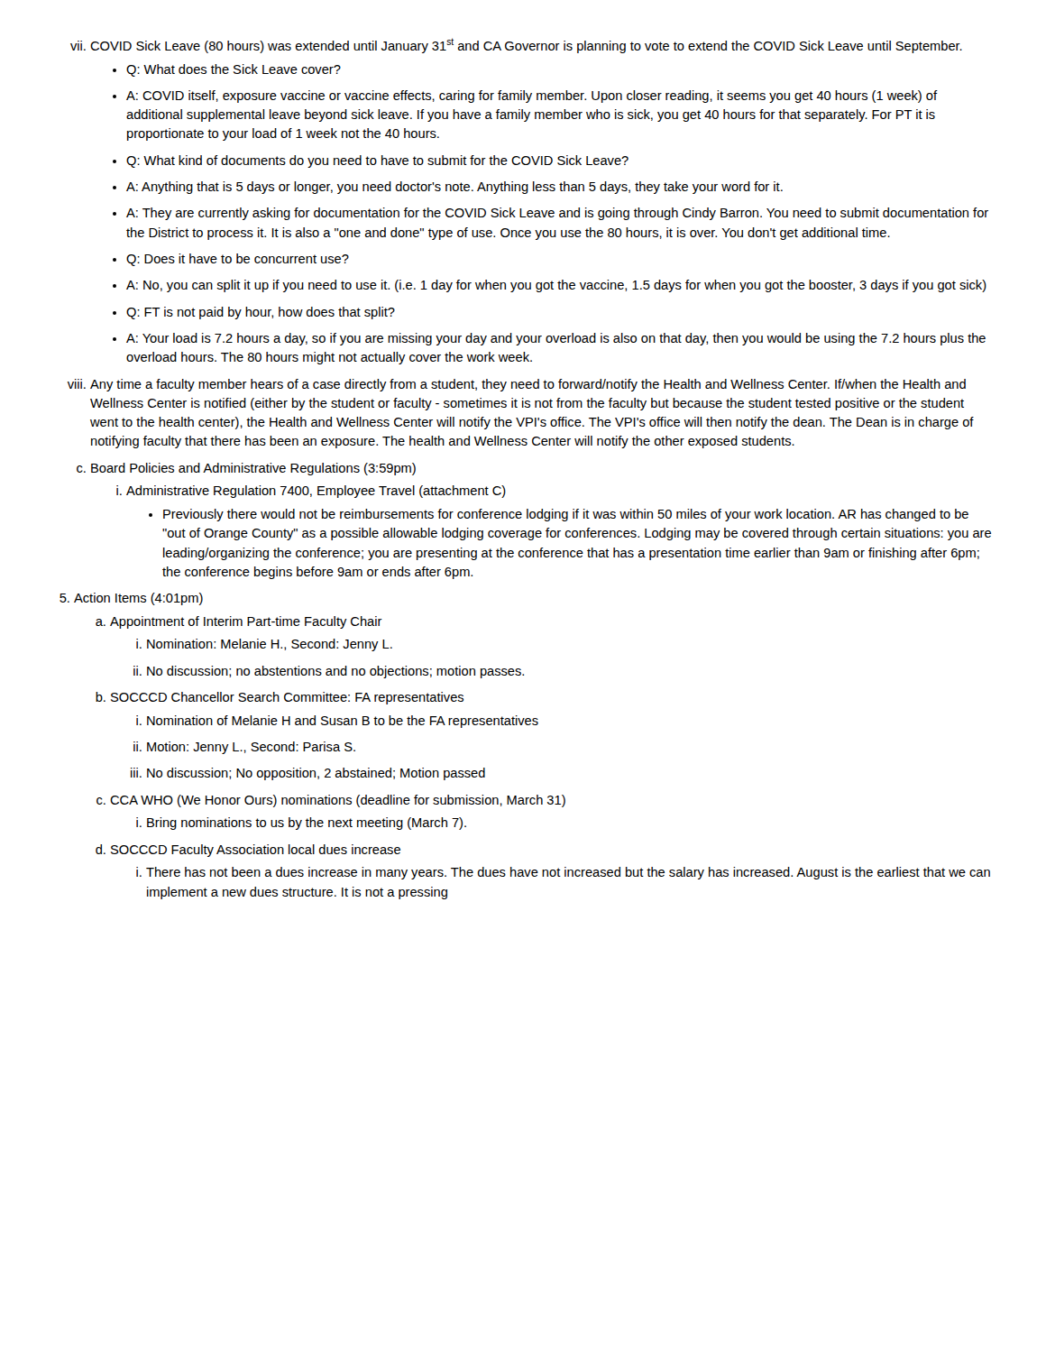COVID Sick Leave (80 hours) was extended until January 31st and CA Governor is planning to vote to extend the COVID Sick Leave until September.
Q: What does the Sick Leave cover?
A: COVID itself, exposure vaccine or vaccine effects, caring for family member. Upon closer reading, it seems you get 40 hours (1 week) of additional supplemental leave beyond sick leave. If you have a family member who is sick, you get 40 hours for that separately. For PT it is proportionate to your load of 1 week not the 40 hours.
Q: What kind of documents do you need to have to submit for the COVID Sick Leave?
A: Anything that is 5 days or longer, you need doctor's note. Anything less than 5 days, they take your word for it.
A: They are currently asking for documentation for the COVID Sick Leave and is going through Cindy Barron. You need to submit documentation for the District to process it. It is also a "one and done" type of use. Once you use the 80 hours, it is over. You don't get additional time.
Q: Does it have to be concurrent use?
A: No, you can split it up if you need to use it. (i.e. 1 day for when you got the vaccine, 1.5 days for when you got the booster, 3 days if you got sick)
Q: FT is not paid by hour, how does that split?
A: Your load is 7.2 hours a day, so if you are missing your day and your overload is also on that day, then you would be using the 7.2 hours plus the overload hours. The 80 hours might not actually cover the work week.
Any time a faculty member hears of a case directly from a student, they need to forward/notify the Health and Wellness Center. If/when the Health and Wellness Center is notified (either by the student or faculty - sometimes it is not from the faculty but because the student tested positive or the student went to the health center), the Health and Wellness Center will notify the VPI's office. The VPI's office will then notify the dean. The Dean is in charge of notifying faculty that there has been an exposure. The health and Wellness Center will notify the other exposed students.
Board Policies and Administrative Regulations (3:59pm)
Administrative Regulation 7400, Employee Travel (attachment C)
Previously there would not be reimbursements for conference lodging if it was within 50 miles of your work location. AR has changed to be "out of Orange County" as a possible allowable lodging coverage for conferences. Lodging may be covered through certain situations: you are leading/organizing the conference; you are presenting at the conference that has a presentation time earlier than 9am or finishing after 6pm; the conference begins before 9am or ends after 6pm.
Action Items (4:01pm)
Appointment of Interim Part-time Faculty Chair
Nomination: Melanie H., Second: Jenny L.
No discussion; no abstentions and no objections; motion passes.
SOCCCD Chancellor Search Committee: FA representatives
Nomination of Melanie H and Susan B to be the FA representatives
Motion: Jenny L., Second: Parisa S.
No discussion; No opposition, 2 abstained; Motion passed
CCA WHO (We Honor Ours) nominations (deadline for submission, March 31)
Bring nominations to us by the next meeting (March 7).
SOCCCD Faculty Association local dues increase
There has not been a dues increase in many years. The dues have not increased but the salary has increased. August is the earliest that we can implement a new dues structure. It is not a pressing